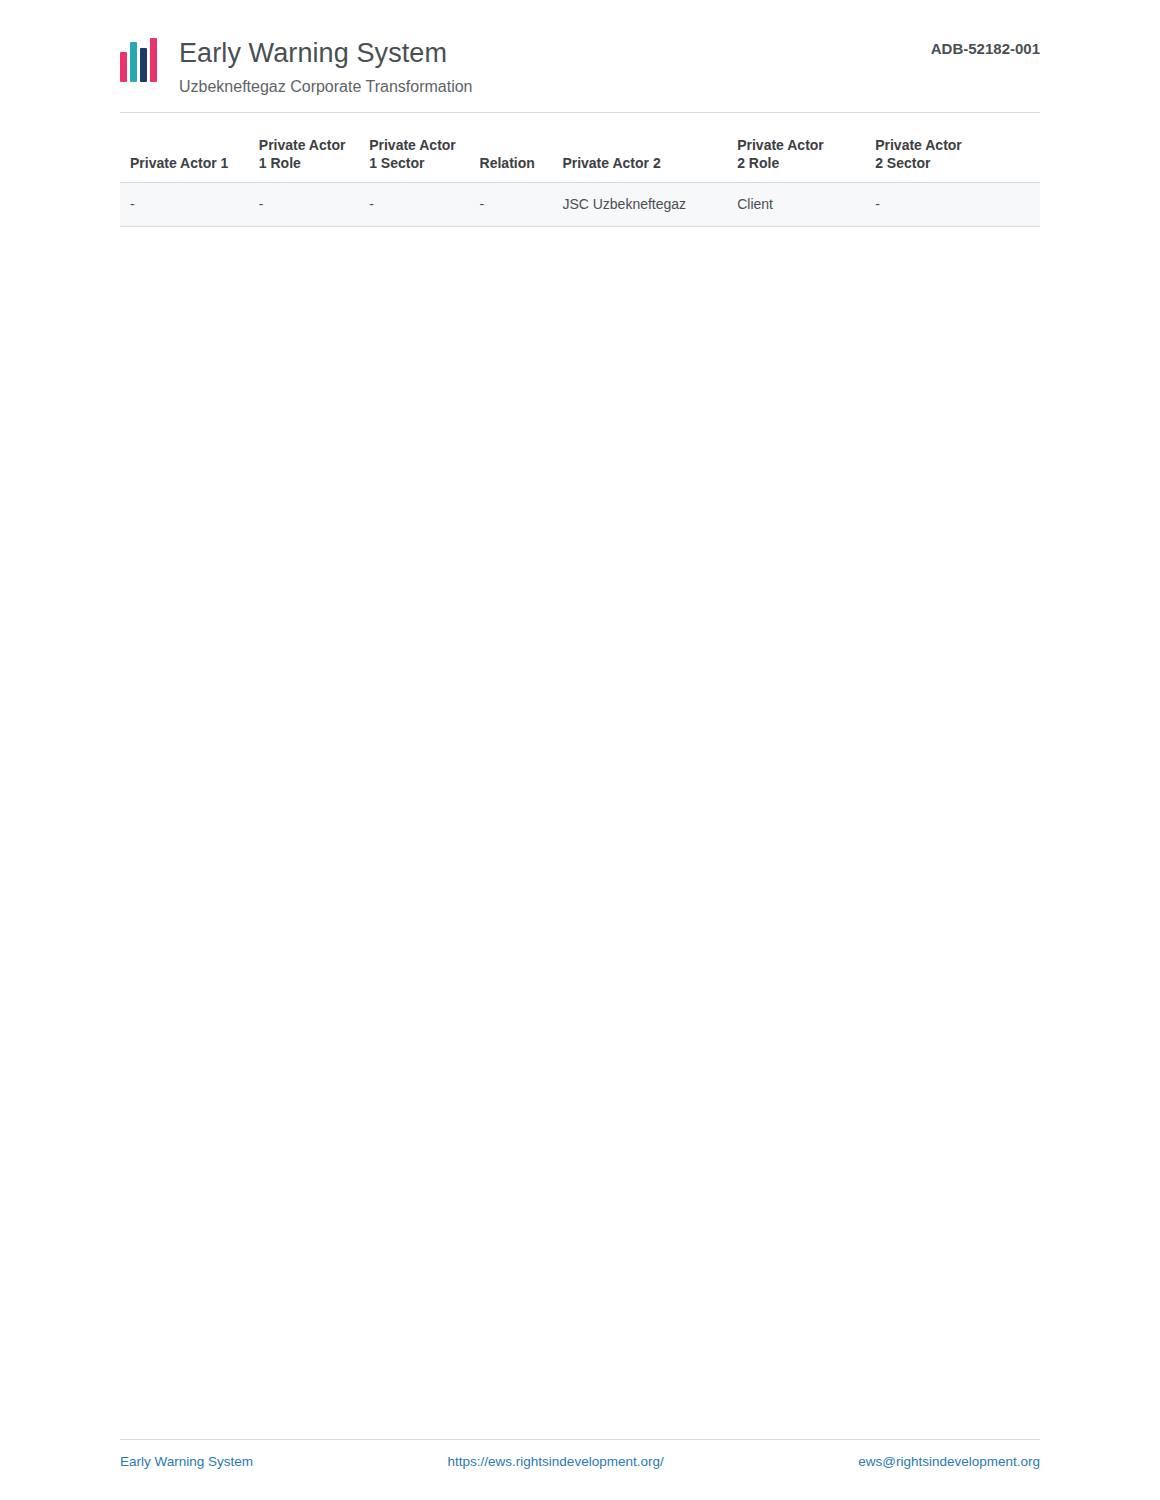Early Warning System
Uzbekneftegaz Corporate Transformation
ADB-52182-001
| Private Actor 1 | Private Actor 1 Role | Private Actor 1 Sector | Relation | Private Actor 2 | Private Actor 2 Role | Private Actor 2 Sector |
| --- | --- | --- | --- | --- | --- | --- |
| - | - | - | - | JSC Uzbekneftegaz | Client | - |
Early Warning System
https://ews.rightsindevelopment.org/
ews@rightsindevelopment.org